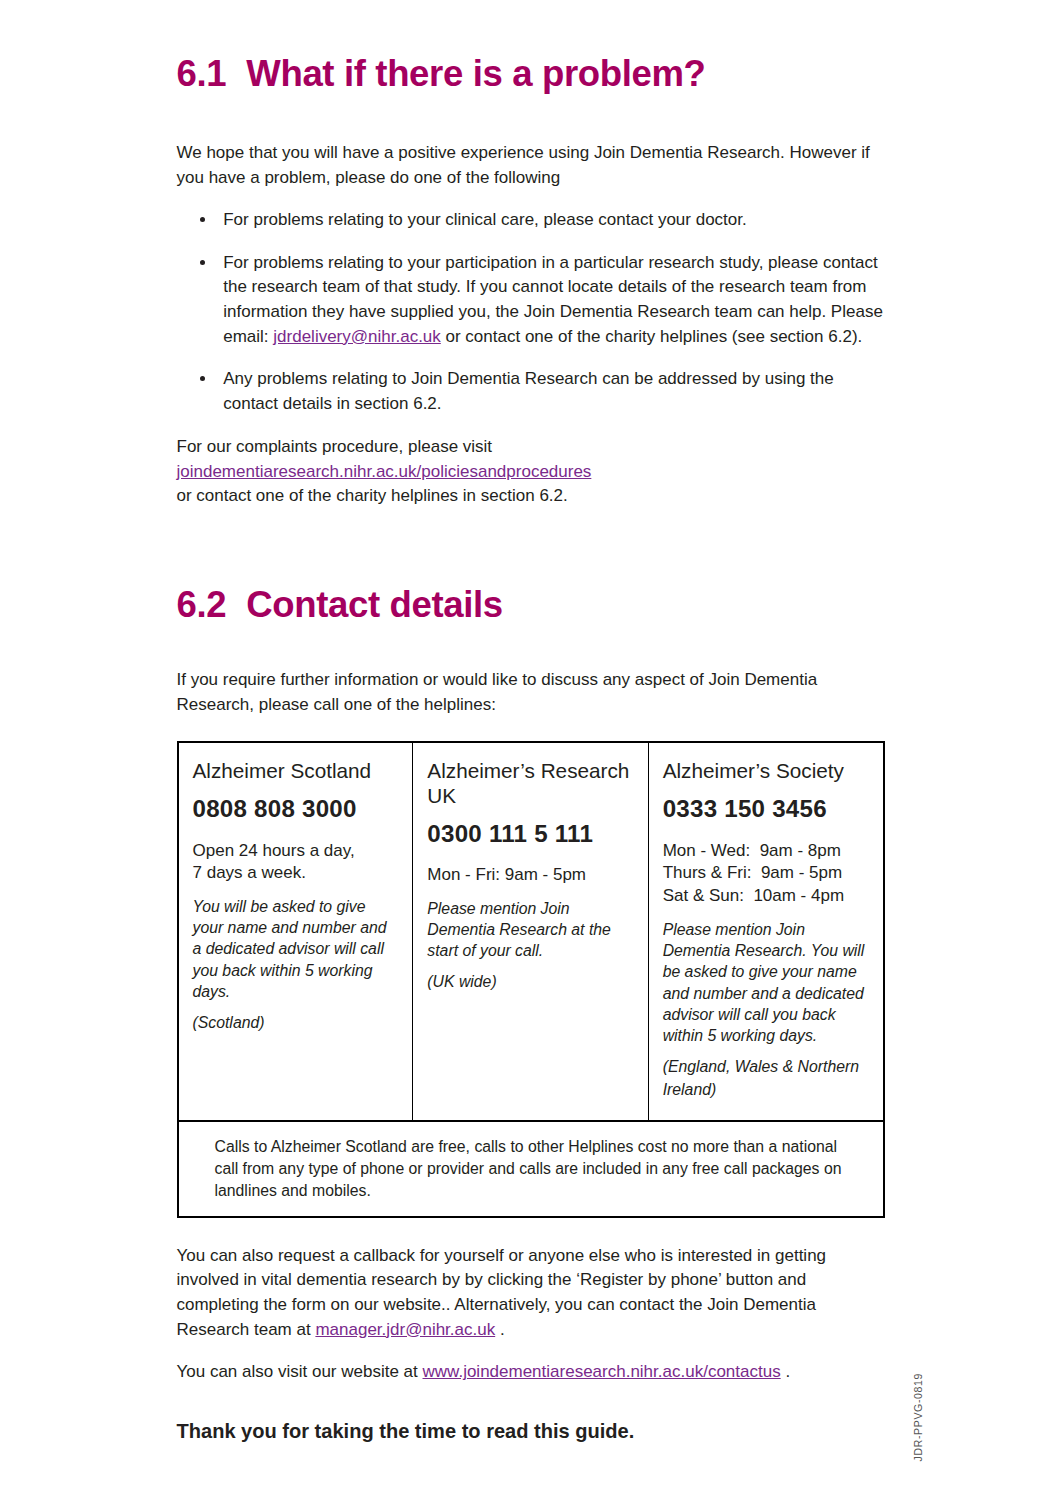6.1 What if there is a problem?
We hope that you will have a positive experience using Join Dementia Research. However if you have a problem, please do one of the following
For problems relating to your clinical care, please contact your doctor.
For problems relating to your participation in a particular research study, please contact the research team of that study. If you cannot locate details of the research team from information they have supplied you, the Join Dementia Research team can help. Please email: jdrdelivery@nihr.ac.uk or contact one of the charity helplines (see section 6.2).
Any problems relating to Join Dementia Research can be addressed by using the contact details in section 6.2.
For our complaints procedure, please visit
joindementiaresearch.nihr.ac.uk/policiesandprocedures
or contact one of the charity helplines in section 6.2.
6.2 Contact details
If you require further information or would like to discuss any aspect of Join Dementia Research, please call one of the helplines:
| Alzheimer Scotland 0808 808 3000 Open 24 hours a day, 7 days a week. You will be asked to give your name and number and a dedicated advisor will call you back within 5 working days. (Scotland) | Alzheimer’s Research UK 0300 111 5 111 Mon - Fri: 9am - 5pm Please mention Join Dementia Research at the start of your call. (UK wide) | Alzheimer’s Society 0333 150 3456 Mon - Wed: 9am - 8pm Thurs & Fri: 9am - 5pm Sat & Sun: 10am - 4pm Please mention Join Dementia Research. You will be asked to give your name and number and a dedicated advisor will call you back within 5 working days. (England, Wales & Northern Ireland) |
| Calls to Alzheimer Scotland are free, calls to other Helplines cost no more than a national call from any type of phone or provider and calls are included in any free call packages on landlines and mobiles. |
You can also request a callback for yourself or anyone else who is interested in getting involved in vital dementia research by by clicking the ‘Register by phone’ button and completing the form on our website.. Alternatively, you can contact the Join Dementia Research team at manager.jdr@nihr.ac.uk .
You can also visit our website at www.joindementiaresearch.nihr.ac.uk/contactus .
Thank you for taking the time to read this guide.
JDR-PPVG-0819